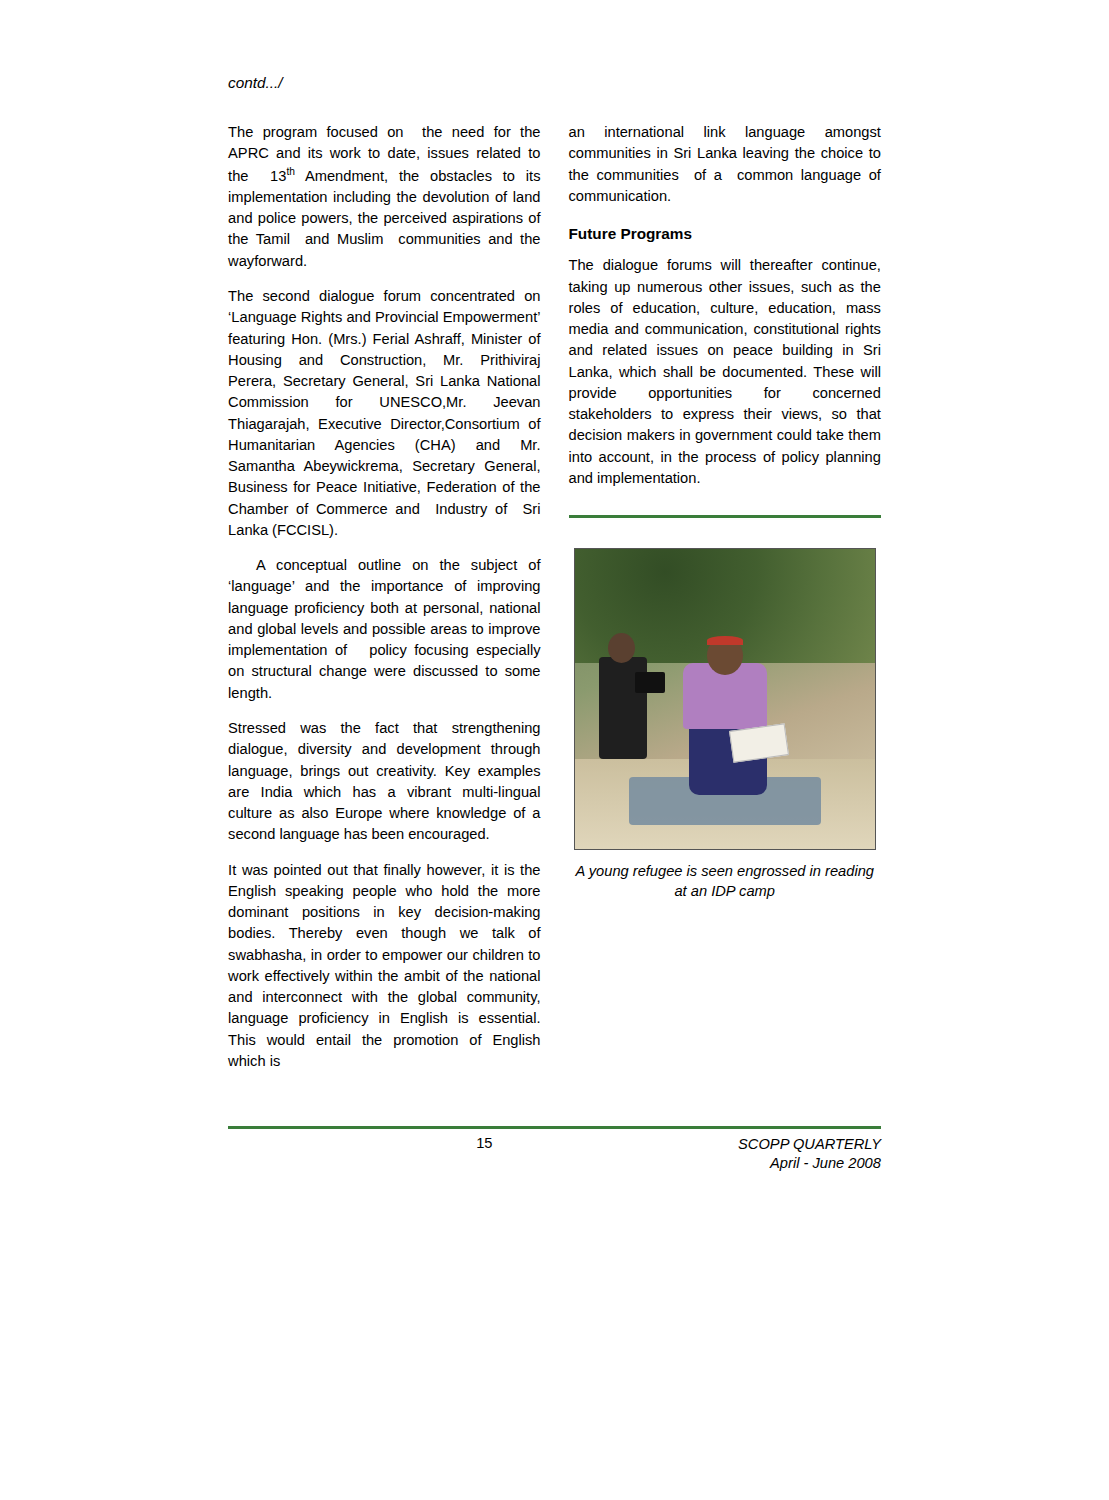contd.../
The program focused on the need for the APRC and its work to date, issues related to the 13th Amendment, the obstacles to its implementation including the devolution of land and police powers, the perceived aspirations of the Tamil and Muslim communities and the wayforward.
The second dialogue forum concentrated on ‘Language Rights and Provincial Empowerment’ featuring Hon. (Mrs.) Ferial Ashraff, Minister of Housing and Construction, Mr. Prithiviraj Perera, Secretary General, Sri Lanka National Commission for UNESCO,Mr. Jeevan Thiagarajah, Executive Director,Consortium of Humanitarian Agencies (CHA) and Mr. Samantha Abeywickrema, Secretary General, Business for Peace Initiative, Federation of the Chamber of Commerce and Industry of Sri Lanka (FCCISL).
A conceptual outline on the subject of ‘language’ and the importance of improving language proficiency both at personal, national and global levels and possible areas to improve implementation of policy focusing especially on structural change were discussed to some length.
Stressed was the fact that strengthening dialogue, diversity and development through language, brings out creativity. Key examples are India which has a vibrant multi-lingual culture as also Europe where knowledge of a second language has been encouraged.
It was pointed out that finally however, it is the English speaking people who hold the more dominant positions in key decision-making bodies. Thereby even though we talk of swabhasha, in order to empower our children to work effectively within the ambit of the national and interconnect with the global community, language proficiency in English is essential. This would entail the promotion of English which is
an international link language amongst communities in Sri Lanka leaving the choice to the communities of a common language of communication.
Future Programs
The dialogue forums will thereafter continue, taking up numerous other issues, such as the roles of education, culture, education, mass media and communication, constitutional rights and related issues on peace building in Sri Lanka, which shall be documented. These will provide opportunities for concerned stakeholders to express their views, so that decision makers in government could take them into account, in the process of policy planning and implementation.
A young refugee is seen engrossed in reading at an IDP camp
15
SCOPP QUARTERLY
April - June 2008